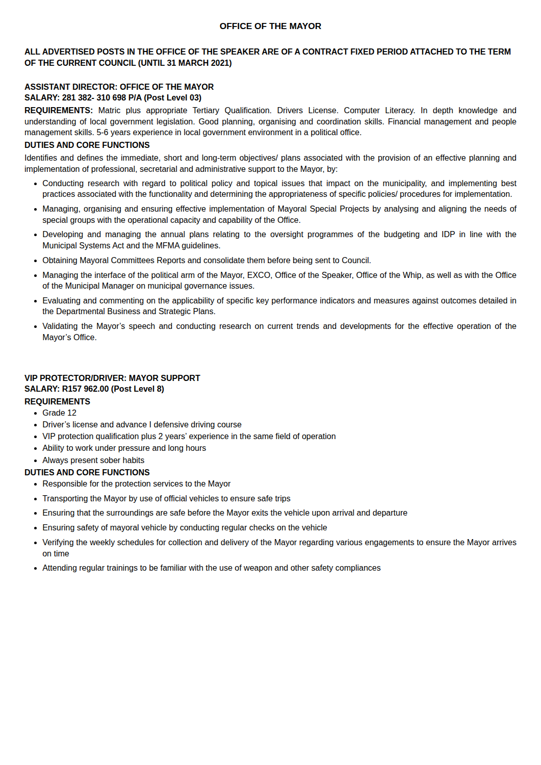OFFICE OF THE MAYOR
ALL ADVERTISED POSTS IN THE OFFICE OF THE SPEAKER ARE OF A CONTRACT FIXED PERIOD ATTACHED TO THE TERM OF THE CURRENT COUNCIL (UNTIL 31 MARCH 2021)
ASSISTANT DIRECTOR: OFFICE OF THE MAYOR
SALARY: 281 382- 310 698 P/A (Post Level 03)
REQUIREMENTS: Matric plus appropriate Tertiary Qualification. Drivers License. Computer Literacy. In depth knowledge and understanding of local government legislation. Good planning, organising and coordination skills. Financial management and people management skills. 5-6 years experience in local government environment in a political office.
DUTIES AND CORE FUNCTIONS
Identifies and defines the immediate, short and long-term objectives/ plans associated with the provision of an effective planning and implementation of professional, secretarial and administrative support to the Mayor, by:
Conducting research with regard to political policy and topical issues that impact on the municipality, and implementing best practices associated with the functionality and determining the appropriateness of specific policies/ procedures for implementation.
Managing, organising and ensuring effective implementation of Mayoral Special Projects by analysing and aligning the needs of special groups with the operational capacity and capability of the Office.
Developing and managing the annual plans relating to the oversight programmes of the budgeting and IDP in line with the Municipal Systems Act and the MFMA guidelines.
Obtaining Mayoral Committees Reports and consolidate them before being sent to Council.
Managing the interface of the political arm of the Mayor, EXCO, Office of the Speaker, Office of the Whip, as well as with the Office of the Municipal Manager on municipal governance issues.
Evaluating and commenting on the applicability of specific key performance indicators and measures against outcomes detailed in the Departmental Business and Strategic Plans.
Validating the Mayor’s speech and conducting research on current trends and developments for the effective operation of the Mayor’s Office.
VIP PROTECTOR/DRIVER: MAYOR SUPPORT
SALARY: R157 962.00 (Post Level 8)
REQUIREMENTS
Grade 12
Driver’s license and advance I defensive driving course
VIP protection qualification plus 2 years’ experience in the same field of operation
Ability to work under pressure and long hours
Always present sober habits
DUTIES AND CORE FUNCTIONS
Responsible for the protection services to the Mayor
Transporting the Mayor by use of official vehicles to ensure safe trips
Ensuring that the surroundings are safe before the Mayor exits the vehicle upon arrival and departure
Ensuring safety of mayoral vehicle by conducting regular checks on the vehicle
Verifying the weekly schedules for collection and delivery of the Mayor regarding various engagements to ensure the Mayor arrives on time
Attending regular trainings to be familiar with the use of weapon and other safety compliances